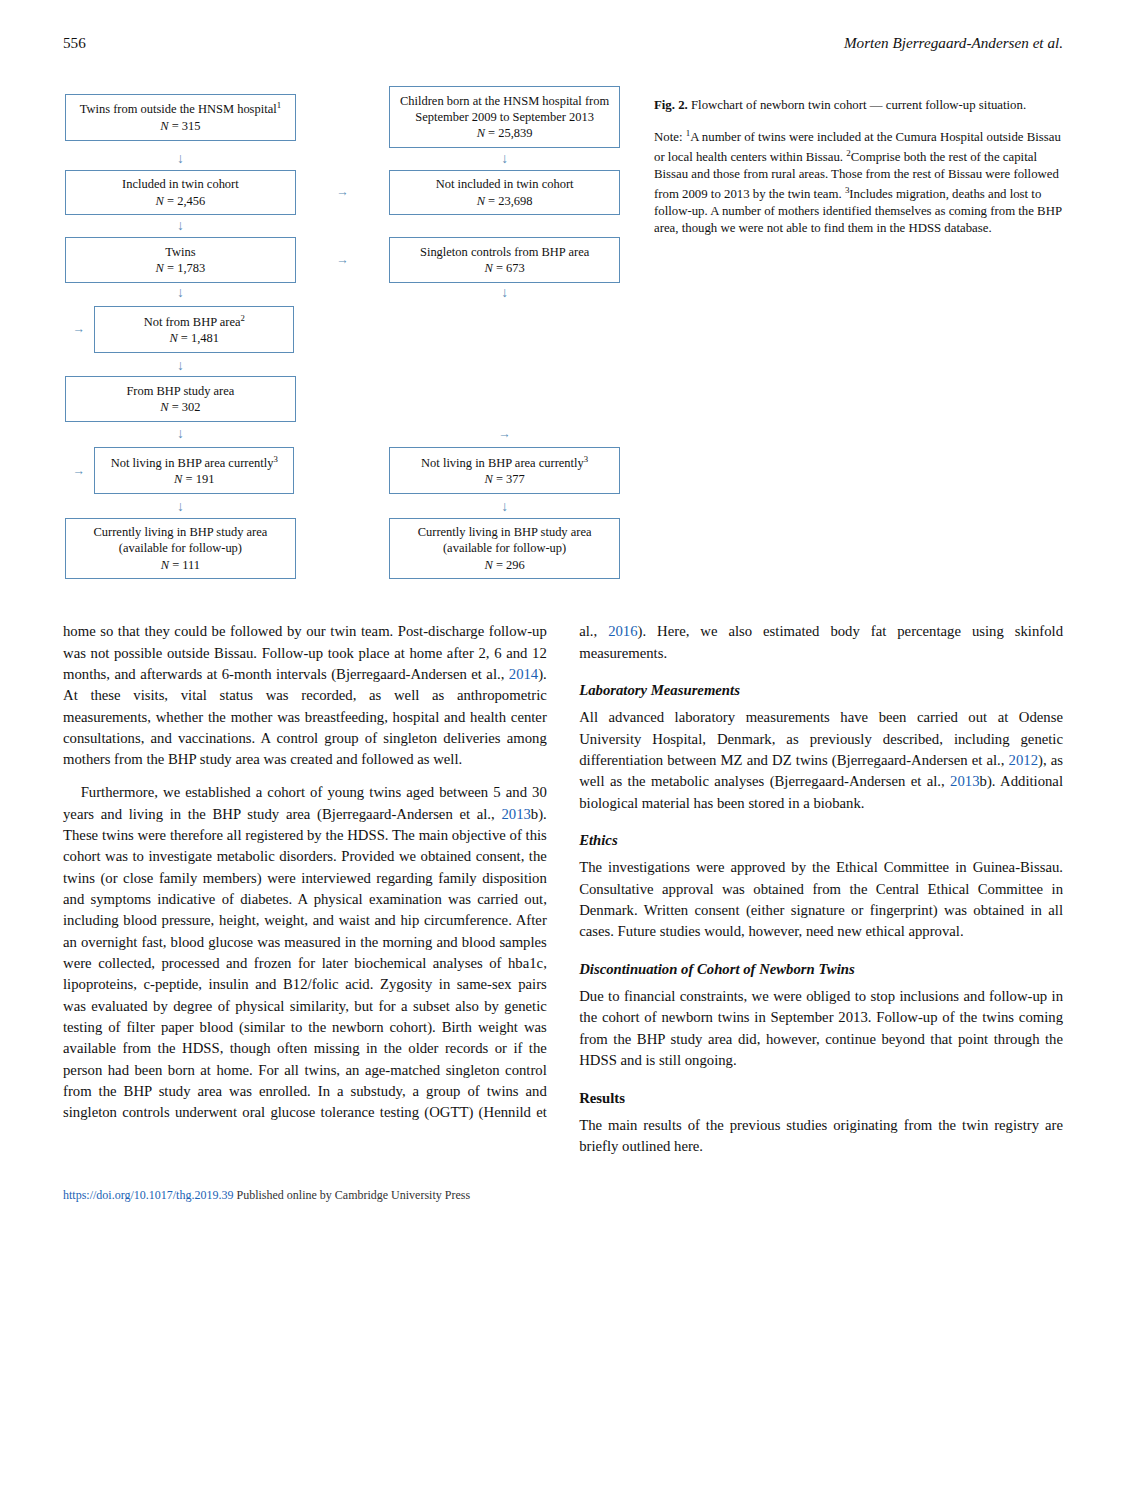556 Morten Bjerregaard-Andersen et al.
| Twins from outside the HNSM hospital 1 N = 315 | | Children born at the HNSM hospital from September 2009 to September 2013 N = 25,839 |
| ↓ | | ↓ |
| Included in twin cohort N = 2,456 | → | Not included in twin cohort N = 23,698 |
| ↓ | | |
| Twins N = 1,783 | → | Singleton controls from BHP area N = 673 |
| ↓ | | ↓ |
| / → / Not from BHP area 2 N = 1,481 / | | |
| ↓ | | |
| From BHP study area N = 302 | | |
| ↓ | | → |
| / → / Not living in BHP area currently 3 N = 191 / | | Not living in BHP area currently 3 N = 377 |
| ↓ | | ↓ |
| Currently living in BHP study area (available for follow-up) N = 111 | | Currently living in BHP study area (available for follow-up) N = 296 |
Fig. 2. Flowchart of newborn twin cohort — current follow-up situation.
Note: 1A number of twins were included at the Cumura Hospital outside Bissau or local health centers within Bissau. 2Comprise both the rest of the capital Bissau and those from rural areas. Those from the rest of Bissau were followed from 2009 to 2013 by the twin team. 3Includes migration, deaths and lost to follow-up. A number of mothers identified themselves as coming from the BHP area, though we were not able to find them in the HDSS database.
home so that they could be followed by our twin team. Post-discharge follow-up was not possible outside Bissau. Follow-up took place at home after 2, 6 and 12 months, and afterwards at 6-month intervals (Bjerregaard-Andersen et al., 2014). At these visits, vital status was recorded, as well as anthropometric measurements, whether the mother was breastfeeding, hospital and health center consultations, and vaccinations. A control group of singleton deliveries among mothers from the BHP study area was created and followed as well.
Furthermore, we established a cohort of young twins aged between 5 and 30 years and living in the BHP study area (Bjerregaard-Andersen et al., 2013b). These twins were therefore all registered by the HDSS. The main objective of this cohort was to investigate metabolic disorders. Provided we obtained consent, the twins (or close family members) were interviewed regarding family disposition and symptoms indicative of diabetes. A physical examination was carried out, including blood pressure, height, weight, and waist and hip circumference. After an overnight fast, blood glucose was measured in the morning and blood samples were collected, processed and frozen for later biochemical analyses of hba1c, lipoproteins, c-peptide, insulin and B12/folic acid. Zygosity in same-sex pairs was evaluated by degree of physical similarity, but for a subset also by genetic testing of filter paper blood (similar to the newborn cohort). Birth weight was available from the HDSS, though often missing in the older records or if the person had been born at home. For all twins, an age-matched singleton control from the BHP study area was enrolled. In a substudy, a group of twins and singleton controls underwent oral glucose tolerance testing (OGTT) (Hennild et al., 2016). Here, we also estimated body fat percentage using skinfold measurements.
Laboratory Measurements
All advanced laboratory measurements have been carried out at Odense University Hospital, Denmark, as previously described, including genetic differentiation between MZ and DZ twins (Bjerregaard-Andersen et al., 2012), as well as the metabolic analyses (Bjerregaard-Andersen et al., 2013b). Additional biological material has been stored in a biobank.
Ethics
The investigations were approved by the Ethical Committee in Guinea-Bissau. Consultative approval was obtained from the Central Ethical Committee in Denmark. Written consent (either signature or fingerprint) was obtained in all cases. Future studies would, however, need new ethical approval.
Discontinuation of Cohort of Newborn Twins
Due to financial constraints, we were obliged to stop inclusions and follow-up in the cohort of newborn twins in September 2013. Follow-up of the twins coming from the BHP study area did, however, continue beyond that point through the HDSS and is still ongoing.
Results
The main results of the previous studies originating from the twin registry are briefly outlined here.
https://doi.org/10.1017/thg.2019.39 Published online by Cambridge University Press